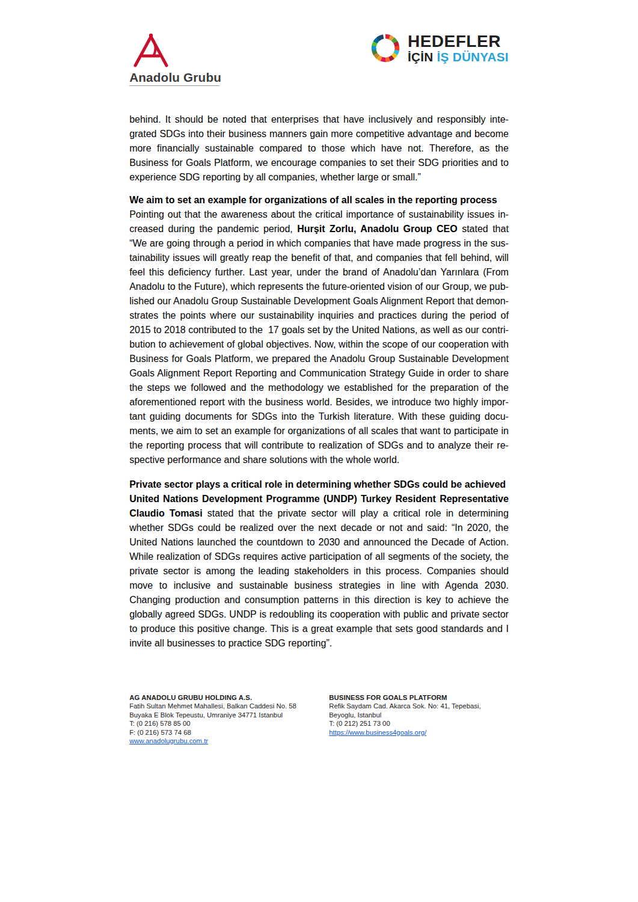Anadolu Grubu
HEDEFLER
İÇİN İŞ DÜNYASI
behind. It should be noted that enterprises that have inclusively and responsibly integrated SDGs into their business manners gain more competitive advantage and become more financially sustainable compared to those which have not. Therefore, as the Business for Goals Platform, we encourage companies to set their SDG priorities and to experience SDG reporting by all companies, whether large or small.”
We aim to set an example for organizations of all scales in the reporting process
Pointing out that the awareness about the critical importance of sustainability issues increased during the pandemic period, Hurşit Zorlu, Anadolu Group CEO stated that “We are going through a period in which companies that have made progress in the sustainability issues will greatly reap the benefit of that, and companies that fell behind, will feel this deficiency further. Last year, under the brand of Anadolu’dan Yarınlara (From Anadolu to the Future), which represents the future-oriented vision of our Group, we published our Anadolu Group Sustainable Development Goals Alignment Report that demonstrates the points where our sustainability inquiries and practices during the period of 2015 to 2018 contributed to the 17 goals set by the United Nations, as well as our contribution to achievement of global objectives. Now, within the scope of our cooperation with Business for Goals Platform, we prepared the Anadolu Group Sustainable Development Goals Alignment Report Reporting and Communication Strategy Guide in order to share the steps we followed and the methodology we established for the preparation of the aforementioned report with the business world. Besides, we introduce two highly important guiding documents for SDGs into the Turkish literature. With these guiding documents, we aim to set an example for organizations of all scales that want to participate in the reporting process that will contribute to realization of SDGs and to analyze their respective performance and share solutions with the whole world.
Private sector plays a critical role in determining whether SDGs could be achieved
United Nations Development Programme (UNDP) Turkey Resident Representative Claudio Tomasi stated that the private sector will play a critical role in determining whether SDGs could be realized over the next decade or not and said: “In 2020, the United Nations launched the countdown to 2030 and announced the Decade of Action. While realization of SDGs requires active participation of all segments of the society, the private sector is among the leading stakeholders in this process. Companies should move to inclusive and sustainable business strategies in line with Agenda 2030. Changing production and consumption patterns in this direction is key to achieve the globally agreed SDGs. UNDP is redoubling its cooperation with public and private sector to produce this positive change. This is a great example that sets good standards and I invite all businesses to practice SDG reporting”.
AG ANADOLU GRUBU HOLDING A.S.
Fatih Sultan Mehmet Mahallesi, Balkan Caddesi No. 58
Buyaka E Blok Tepeustu, Umraniye 34771 Istanbul
T: (0 216) 578 85 00
F: (0 216) 573 74 68
www.anadolugrubu.com.tr
BUSINESS FOR GOALS PLATFORM
Refik Saydam Cad. Akarca Sok. No: 41, Tepebasi, Beyoglu, Istanbul
T: (0 212) 251 73 00
https://www.business4goals.org/